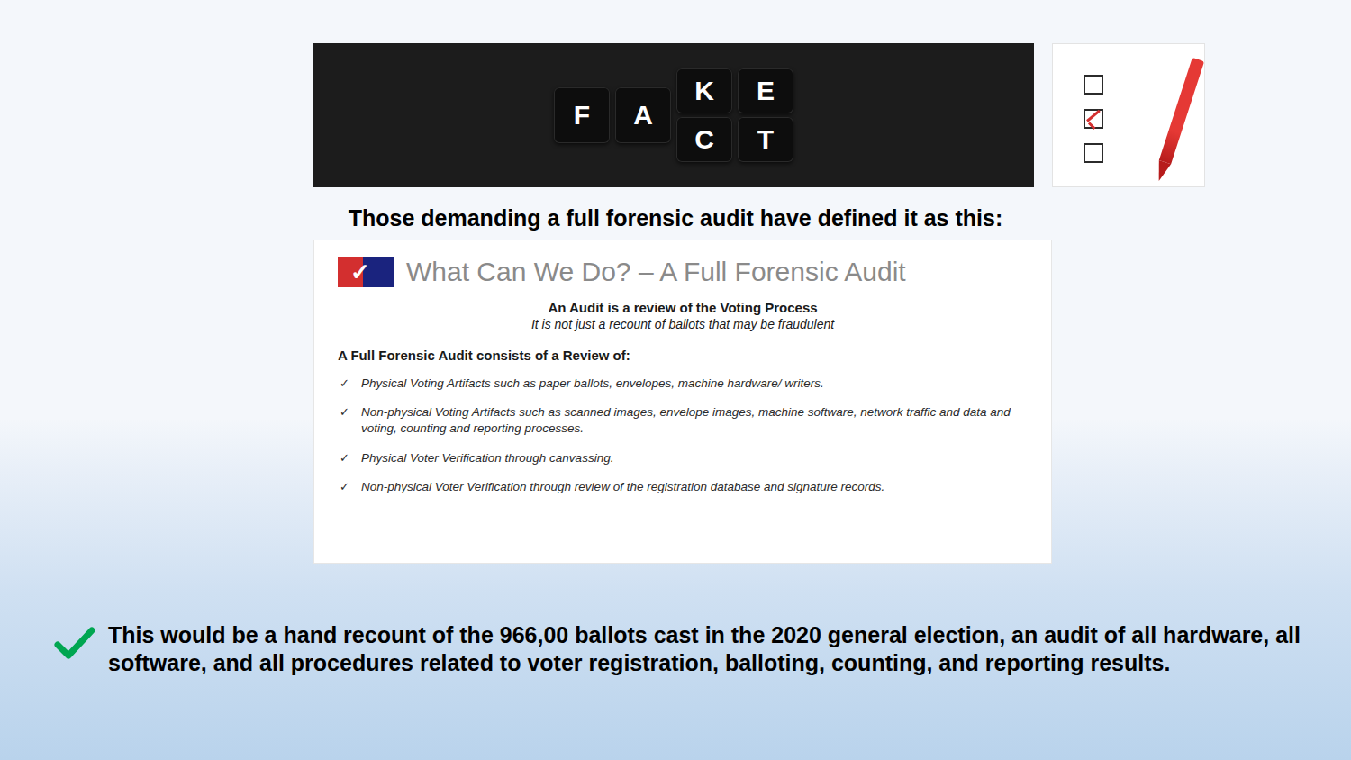F
A
KC
ET
Those demanding a full forensic audit have defined it as this:
✓
What Can We Do? – A Full Forensic Audit
An Audit is a review of the Voting Process
It is not just a recount of ballots that may be fraudulent
A Full Forensic Audit consists of a Review of:
Physical Voting Artifacts such as paper ballots, envelopes, machine hardware/ writers.
Non-physical Voting Artifacts such as scanned images, envelope images, machine software, network traffic and data and voting, counting and reporting processes.
Physical Voter Verification through canvassing.
Non-physical Voter Verification through review of the registration database and signature records.
This would be a hand recount of the 966,00 ballots cast in the 2020 general election, an audit of all hardware, all software, and all procedures related to voter registration, balloting, counting, and reporting results.